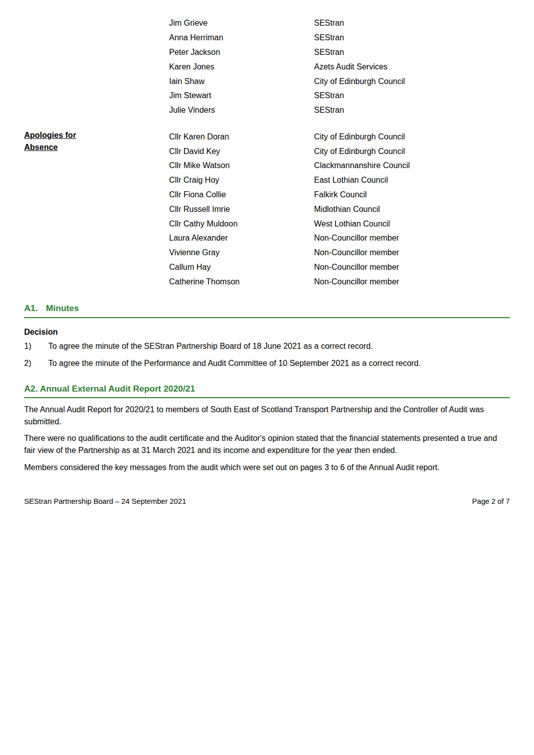| Jim Grieve | SEStran |
| Anna Herriman | SEStran |
| Peter Jackson | SEStran |
| Karen Jones | Azets Audit Services |
| Iain Shaw | City of Edinburgh Council |
| Jim Stewart | SEStran |
| Julie Vinders | SEStran |
Apologies for Absence
| Cllr Karen Doran | City of Edinburgh Council |
| Cllr David Key | City of Edinburgh Council |
| Cllr Mike Watson | Clackmannanshire Council |
| Cllr Craig Hoy | East Lothian Council |
| Cllr Fiona Collie | Falkirk Council |
| Cllr Russell Imrie | Midlothian Council |
| Cllr Cathy Muldoon | West Lothian Council |
| Laura Alexander | Non-Councillor member |
| Vivienne Gray | Non-Councillor member |
| Callum Hay | Non-Councillor member |
| Catherine Thomson | Non-Councillor member |
A1. Minutes
Decision
1) To agree the minute of the SEStran Partnership Board of 18 June 2021 as a correct record.
2) To agree the minute of the Performance and Audit Committee of 10 September 2021 as a correct record.
A2. Annual External Audit Report 2020/21
The Annual Audit Report for 2020/21 to members of South East of Scotland Transport Partnership and the Controller of Audit was submitted.
There were no qualifications to the audit certificate and the Auditor's opinion stated that the financial statements presented a true and fair view of the Partnership as at 31 March 2021 and its income and expenditure for the year then ended.
Members considered the key messages from the audit which were set out on pages 3 to 6 of the Annual Audit report.
SEStran Partnership Board – 24 September 2021 Page 2 of 7